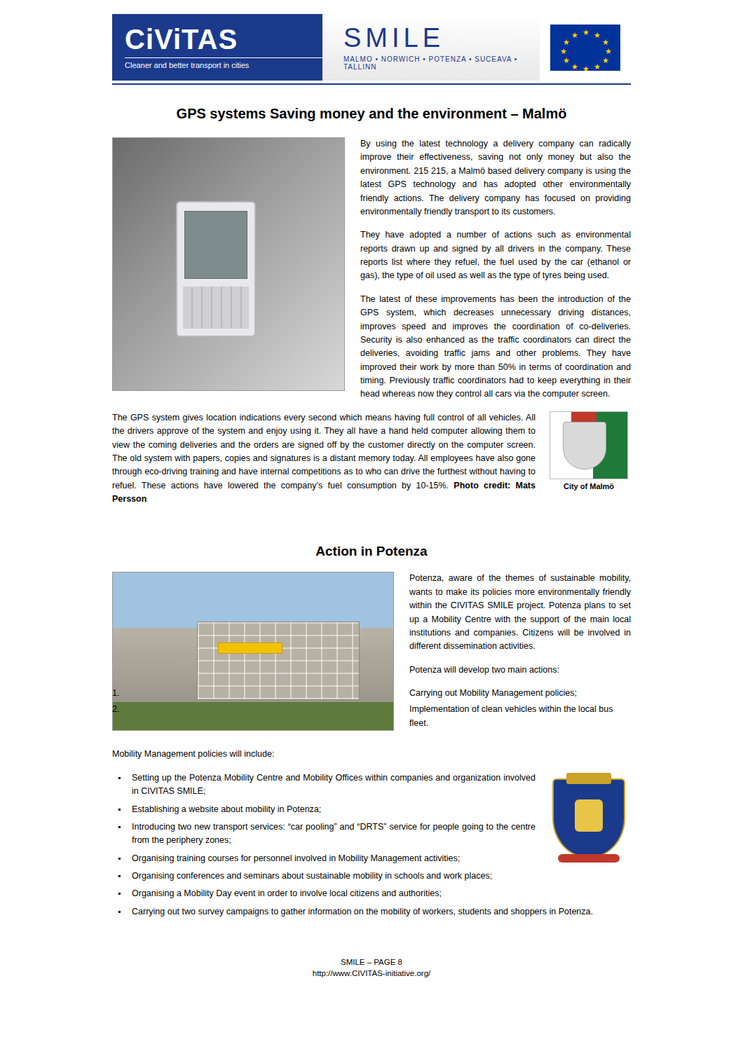CiViTAS
Cleaner and better transport in cities
SMILE
MALMO • NORWICH • POTENZA • SUCEAVA • TALLINN
★ ★ ★ ★ ★ ★ ★ ★ ★ ★ ★ ★
GPS systems Saving money and the environment – Malmö
By using the latest technology a delivery company can radically improve their effectiveness, saving not only money but also the environment. 215 215, a Malmö based delivery company is using the latest GPS technology and has adopted other environmentally friendly actions. The delivery company has focused on providing environmentally friendly transport to its customers.
They have adopted a number of actions such as environmental reports drawn up and signed by all drivers in the company. These reports list where they refuel, the fuel used by the car (ethanol or gas), the type of oil used as well as the type of tyres being used.
The latest of these improvements has been the introduction of the GPS system, which decreases unnecessary driving distances, improves speed and improves the coordination of co-deliveries. Security is also enhanced as the traffic coordinators can direct the deliveries, avoiding traffic jams and other problems. They have improved their work by more than 50% in terms of coordination and timing. Previously traffic coordinators had to keep everything in their head whereas now they control all cars via the computer screen.
City of Malmö
The GPS system gives location indications every second which means having full control of all vehicles. All the drivers approve of the system and enjoy using it. They all have a hand held computer allowing them to view the coming deliveries and the orders are signed off by the customer directly on the computer screen. The old system with papers, copies and signatures is a distant memory today. All employees have also gone through eco-driving training and have internal competitions as to who can drive the furthest without having to refuel. These actions have lowered the company’s fuel consumption by 10-15%. Photo credit: Mats Persson
Action in Potenza
Potenza, aware of the themes of sustainable mobility, wants to make its policies more environmentally friendly within the CIVITAS SMILE project. Potenza plans to set up a Mobility Centre with the support of the main local institutions and companies. Citizens will be involved in different dissemination activities.
Potenza will develop two main actions:
1. Carrying out Mobility Management policies;
2. Implementation of clean vehicles within the local bus fleet.
Mobility Management policies will include:
Setting up the Potenza Mobility Centre and Mobility Offices within companies and organization involved in CIVITAS SMILE;
Establishing a website about mobility in Potenza;
Introducing two new transport services: “car pooling” and “DRTS” service for people going to the centre from the periphery zones;
Organising training courses for personnel involved in Mobility Management activities;
Organising conferences and seminars about sustainable mobility in schools and work places;
Organising a Mobility Day event in order to involve local citizens and authorities;
Carrying out two survey campaigns to gather information on the mobility of workers, students and shoppers in Potenza.
SMILE – PAGE 8
http://www.CIVITAS-initiative.org/